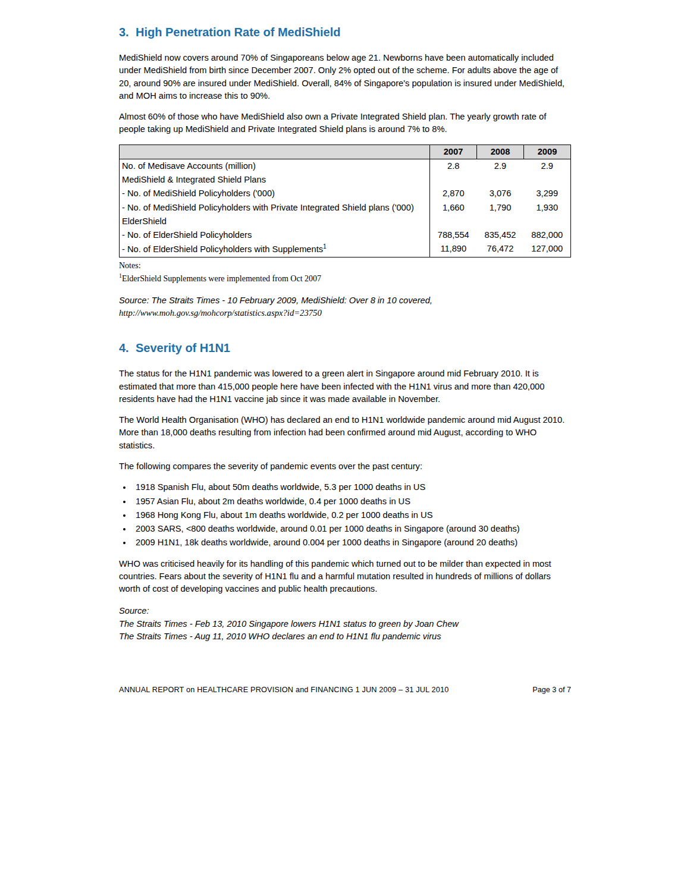3. High Penetration Rate of MediShield
MediShield now covers around 70% of Singaporeans below age 21. Newborns have been automatically included under MediShield from birth since December 2007. Only 2% opted out of the scheme. For adults above the age of 20, around 90% are insured under MediShield. Overall, 84% of Singapore's population is insured under MediShield, and MOH aims to increase this to 90%.
Almost 60% of those who have MediShield also own a Private Integrated Shield plan. The yearly growth rate of people taking up MediShield and Private Integrated Shield plans is around 7% to 8%.
| | 2007 | 2008 | 2009 |
| --- | --- | --- | --- |
| No. of Medisave Accounts (million) | 2.8 | 2.9 | 2.9 |
| MediShield & Integrated Shield Plans | | | |
| - No. of MediShield Policyholders ('000) | 2,870 | 3,076 | 3,299 |
| - No. of MediShield Policyholders with Private Integrated Shield plans ('000) | 1,660 | 1,790 | 1,930 |
| ElderShield | | | |
| - No. of ElderShield Policyholders | 788,554 | 835,452 | 882,000 |
| - No. of ElderShield Policyholders with Supplements 1 | 11,890 | 76,472 | 127,000 |
Notes:
1ElderShield Supplements were implemented from Oct 2007
Source: The Straits Times - 10 February 2009, MediShield: Over 8 in 10 covered,
http://www.moh.gov.sg/mohcorp/statistics.aspx?id=23750
4. Severity of H1N1
The status for the H1N1 pandemic was lowered to a green alert in Singapore around mid February 2010. It is estimated that more than 415,000 people here have been infected with the H1N1 virus and more than 420,000 residents have had the H1N1 vaccine jab since it was made available in November.
The World Health Organisation (WHO) has declared an end to H1N1 worldwide pandemic around mid August 2010. More than 18,000 deaths resulting from infection had been confirmed around mid August, according to WHO statistics.
The following compares the severity of pandemic events over the past century:
1918 Spanish Flu, about 50m deaths worldwide, 5.3 per 1000 deaths in US
1957 Asian Flu, about 2m deaths worldwide, 0.4 per 1000 deaths in US
1968 Hong Kong Flu, about 1m deaths worldwide, 0.2 per 1000 deaths in US
2003 SARS, <800 deaths worldwide, around 0.01 per 1000 deaths in Singapore (around 30 deaths)
2009 H1N1, 18k deaths worldwide, around 0.004 per 1000 deaths in Singapore (around 20 deaths)
WHO was criticised heavily for its handling of this pandemic which turned out to be milder than expected in most countries. Fears about the severity of H1N1 flu and a harmful mutation resulted in hundreds of millions of dollars worth of cost of developing vaccines and public health precautions.
Source:
The Straits Times - Feb 13, 2010 Singapore lowers H1N1 status to green by Joan Chew
The Straits Times - Aug 11, 2010 WHO declares an end to H1N1 flu pandemic virus
ANNUAL REPORT on HEALTHCARE PROVISION and FINANCING 1 JUN 2009 – 31 JUL 2010
Page 3 of 7